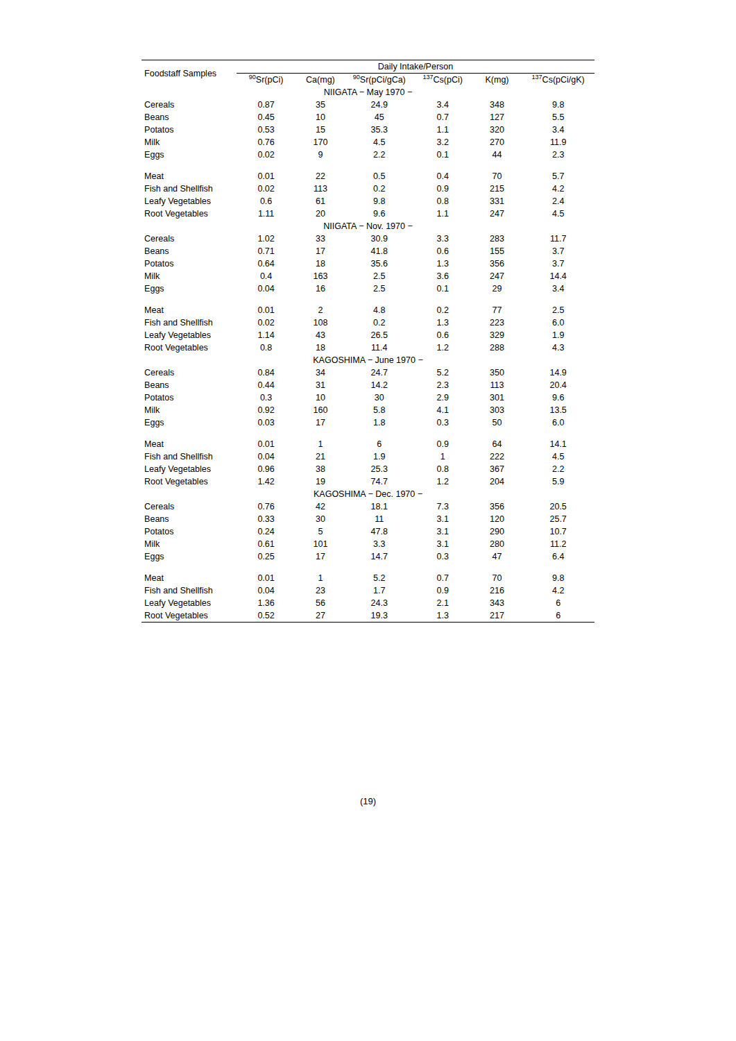| Foodstaff Samples | Daily Intake/Person |
| 90 Sr(pCi) | Ca(mg) | 90 Sr(pCi/gCa) | 137 Cs(pCi) | K(mg) | 137 Cs(pCi/gK) |
| NIIGATA − May 1970 − |
| Cereals | 0.87 | 35 | 24.9 | 3.4 | 348 | 9.8 |
| Beans | 0.45 | 10 | 45 | 0.7 | 127 | 5.5 |
| Potatos | 0.53 | 15 | 35.3 | 1.1 | 320 | 3.4 |
| Milk | 0.76 | 170 | 4.5 | 3.2 | 270 | 11.9 |
| Eggs | 0.02 | 9 | 2.2 | 0.1 | 44 | 2.3 |
| Meat | 0.01 | 22 | 0.5 | 0.4 | 70 | 5.7 |
| Fish and Shellfish | 0.02 | 113 | 0.2 | 0.9 | 215 | 4.2 |
| Leafy Vegetables | 0.6 | 61 | 9.8 | 0.8 | 331 | 2.4 |
| Root Vegetables | 1.11 | 20 | 9.6 | 1.1 | 247 | 4.5 |
| NIIGATA − Nov. 1970 − |
| Cereals | 1.02 | 33 | 30.9 | 3.3 | 283 | 11.7 |
| Beans | 0.71 | 17 | 41.8 | 0.6 | 155 | 3.7 |
| Potatos | 0.64 | 18 | 35.6 | 1.3 | 356 | 3.7 |
| Milk | 0.4 | 163 | 2.5 | 3.6 | 247 | 14.4 |
| Eggs | 0.04 | 16 | 2.5 | 0.1 | 29 | 3.4 |
| Meat | 0.01 | 2 | 4.8 | 0.2 | 77 | 2.5 |
| Fish and Shellfish | 0.02 | 108 | 0.2 | 1.3 | 223 | 6.0 |
| Leafy Vegetables | 1.14 | 43 | 26.5 | 0.6 | 329 | 1.9 |
| Root Vegetables | 0.8 | 18 | 11.4 | 1.2 | 288 | 4.3 |
| KAGOSHIMA − June 1970 − |
| Cereals | 0.84 | 34 | 24.7 | 5.2 | 350 | 14.9 |
| Beans | 0.44 | 31 | 14.2 | 2.3 | 113 | 20.4 |
| Potatos | 0.3 | 10 | 30 | 2.9 | 301 | 9.6 |
| Milk | 0.92 | 160 | 5.8 | 4.1 | 303 | 13.5 |
| Eggs | 0.03 | 17 | 1.8 | 0.3 | 50 | 6.0 |
| Meat | 0.01 | 1 | 6 | 0.9 | 64 | 14.1 |
| Fish and Shellfish | 0.04 | 21 | 1.9 | 1 | 222 | 4.5 |
| Leafy Vegetables | 0.96 | 38 | 25.3 | 0.8 | 367 | 2.2 |
| Root Vegetables | 1.42 | 19 | 74.7 | 1.2 | 204 | 5.9 |
| KAGOSHIMA − Dec. 1970 − |
| Cereals | 0.76 | 42 | 18.1 | 7.3 | 356 | 20.5 |
| Beans | 0.33 | 30 | 11 | 3.1 | 120 | 25.7 |
| Potatos | 0.24 | 5 | 47.8 | 3.1 | 290 | 10.7 |
| Milk | 0.61 | 101 | 3.3 | 3.1 | 280 | 11.2 |
| Eggs | 0.25 | 17 | 14.7 | 0.3 | 47 | 6.4 |
| Meat | 0.01 | 1 | 5.2 | 0.7 | 70 | 9.8 |
| Fish and Shellfish | 0.04 | 23 | 1.7 | 0.9 | 216 | 4.2 |
| Leafy Vegetables | 1.36 | 56 | 24.3 | 2.1 | 343 | 6 |
| Root Vegetables | 0.52 | 27 | 19.3 | 1.3 | 217 | 6 |
(19)